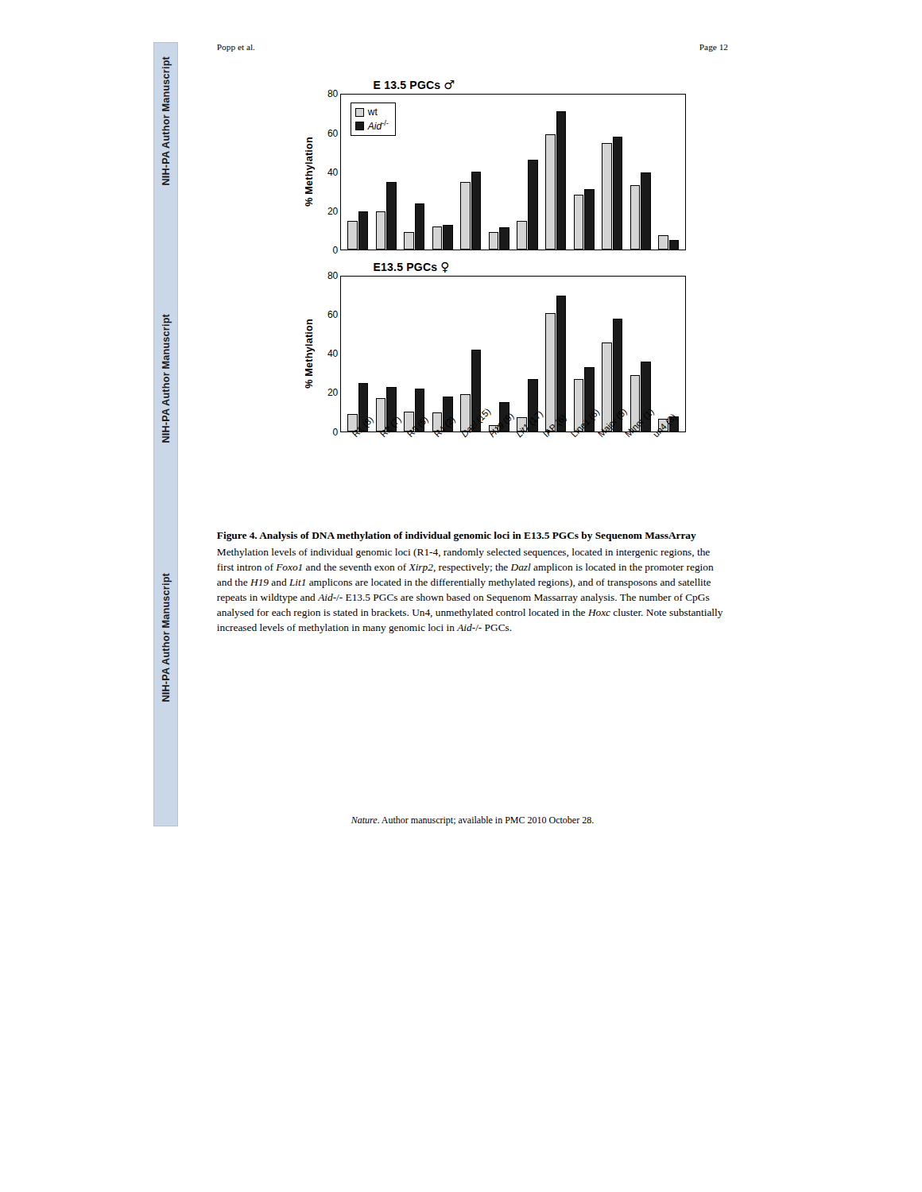NIH-PA Author Manuscript
NIH-PA Author Manuscript
NIH-PA Author Manuscript
Popp et al.
Page 12
E 13.5 PGCs ♂
% Methylation
80 60 40 20 0
wt
Aid-/-
E13.5 PGCs ♀
% Methylation
80 60 40 20 0
R1 (8)
R2 (7)
R3 (5)
R4 (2)
Dazl (15)
H19 (9)
Lit1 (17)
IAP (6)
Line1 (6)
Major (5)
Minor (1)
un4 (3)
Figure 4. Analysis of DNA methylation of individual genomic loci in E13.5 PGCs by Sequenom MassArray Methylation levels of individual genomic loci (R1-4, randomly selected sequences, located in intergenic regions, the first intron of Foxo1 and the seventh exon of Xirp2, respectively; the Dazl amplicon is located in the promoter region and the H19 and Lit1 amplicons are located in the differentially methylated regions), and of transposons and satellite repeats in wildtype and Aid-/- E13.5 PGCs are shown based on Sequenom Massarray analysis. The number of CpGs analysed for each region is stated in brackets. Un4, unmethylated control located in the Hoxc cluster. Note substantially increased levels of methylation in many genomic loci in Aid-/- PGCs.
Nature. Author manuscript; available in PMC 2010 October 28.